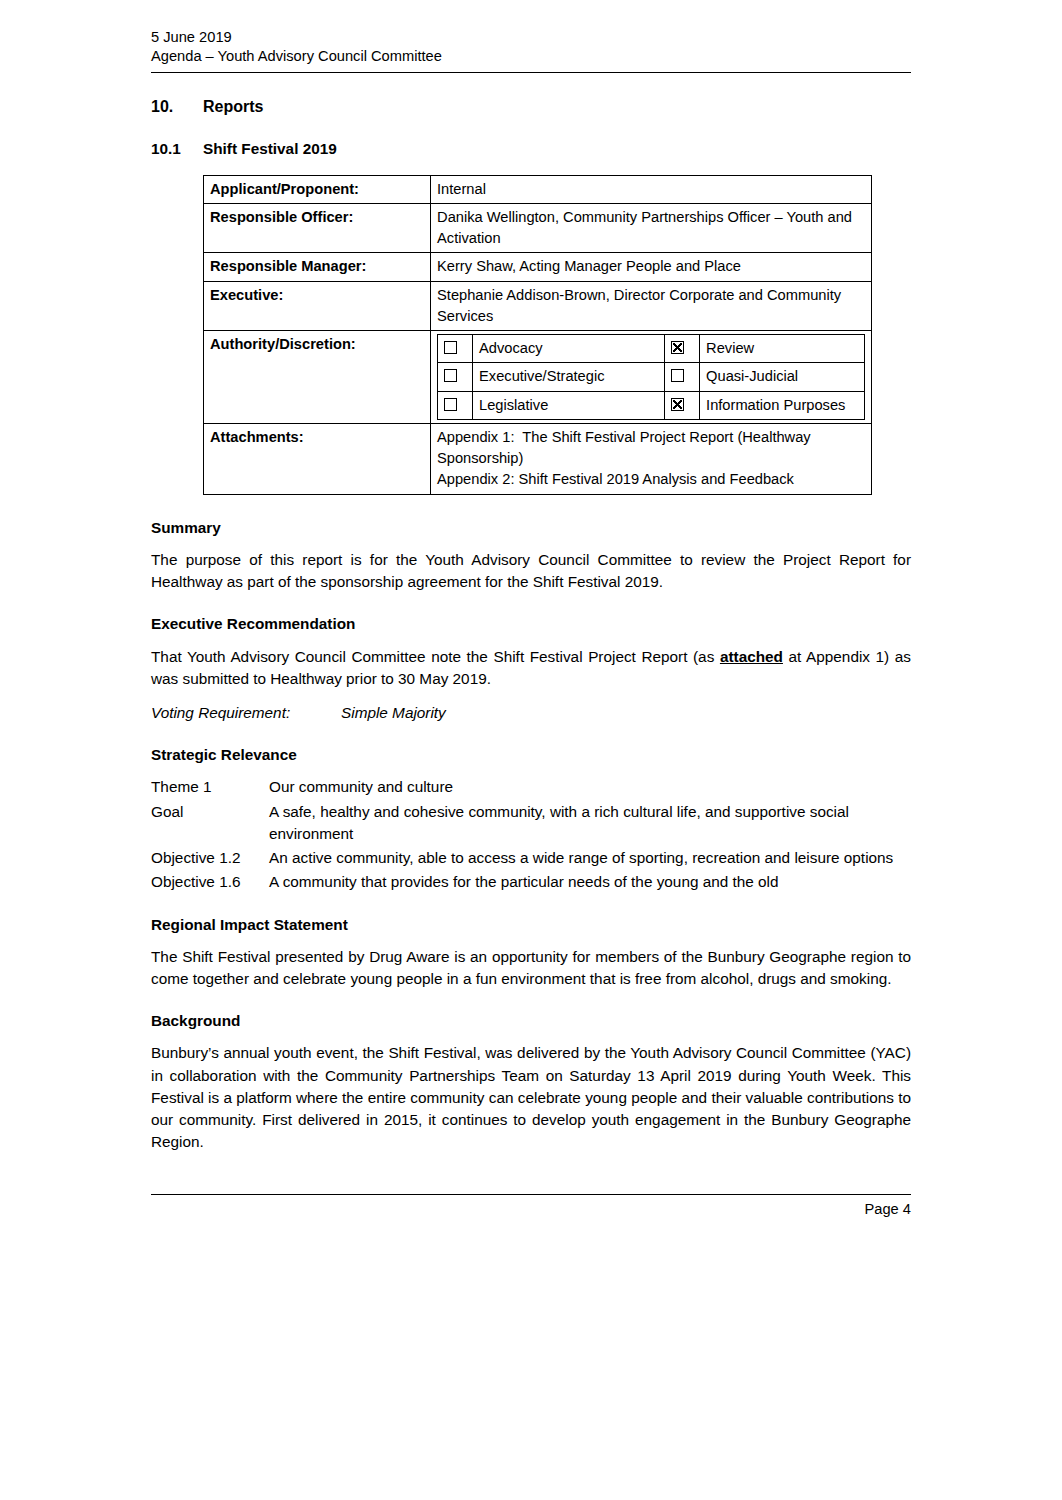5 June 2019
Agenda – Youth Advisory Council Committee
10. Reports
10.1 Shift Festival 2019
| Applicant/Proponent: | Internal |
| Responsible Officer: | Danika Wellington, Community Partnerships Officer – Youth and Activation |
| Responsible Manager: | Kerry Shaw, Acting Manager People and Place |
| Executive: | Stephanie Addison-Brown, Director Corporate and Community Services |
| Authority/Discretion: | / / Advocacy / / Review / / / Executive/Strategic / / Quasi-Judicial / / / Legislative / / Information Purposes / |
| Attachments: | Appendix 1: The Shift Festival Project Report (Healthway Sponsorship) Appendix 2: Shift Festival 2019 Analysis and Feedback |
Summary
The purpose of this report is for the Youth Advisory Council Committee to review the Project Report for Healthway as part of the sponsorship agreement for the Shift Festival 2019.
Executive Recommendation
That Youth Advisory Council Committee note the Shift Festival Project Report (as attached at Appendix 1) as was submitted to Healthway prior to 30 May 2019.
Voting Requirement: Simple Majority
Strategic Relevance
Theme 1
Our community and culture
Goal
A safe, healthy and cohesive community, with a rich cultural life, and supportive social environment
Objective 1.2
An active community, able to access a wide range of sporting, recreation and leisure options
Objective 1.6
A community that provides for the particular needs of the young and the old
Regional Impact Statement
The Shift Festival presented by Drug Aware is an opportunity for members of the Bunbury Geographe region to come together and celebrate young people in a fun environment that is free from alcohol, drugs and smoking.
Background
Bunbury’s annual youth event, the Shift Festival, was delivered by the Youth Advisory Council Committee (YAC) in collaboration with the Community Partnerships Team on Saturday 13 April 2019 during Youth Week. This Festival is a platform where the entire community can celebrate young people and their valuable contributions to our community. First delivered in 2015, it continues to develop youth engagement in the Bunbury Geographe Region.
Page 4